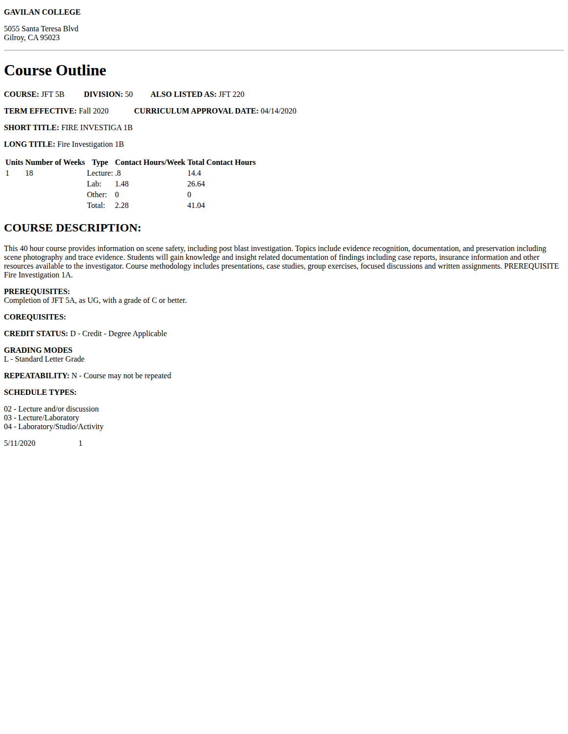GAVILAN COLLEGE
5055 Santa Teresa Blvd
Gilroy, CA 95023
Course Outline
COURSE: JFT 5B DIVISION: 50 ALSO LISTED AS: JFT 220
TERM EFFECTIVE: Fall 2020 CURRICULUM APPROVAL DATE: 04/14/2020
SHORT TITLE: FIRE INVESTIGA 1B
LONG TITLE: Fire Investigation 1B
| Units | Number of Weeks | Type | Contact Hours/Week | Total Contact Hours |
| --- | --- | --- | --- | --- |
| 1 | 18 | Lecture: | .8 | 14.4 |
| | | Lab: | 1.48 | 26.64 |
| | | Other: | 0 | 0 |
| | | Total: | 2.28 | 41.04 |
COURSE DESCRIPTION:
This 40 hour course provides information on scene safety, including post blast investigation. Topics include evidence recognition, documentation, and preservation including scene photography and trace evidence. Students will gain knowledge and insight related documentation of findings including case reports, insurance information and other resources available to the investigator. Course methodology includes presentations, case studies, group exercises, focused discussions and written assignments. PREREQUISITE Fire Investigation 1A.
PREREQUISITES:
Completion of JFT 5A, as UG, with a grade of C or better.
COREQUISITES:
CREDIT STATUS: D - Credit - Degree Applicable
GRADING MODES
L - Standard Letter Grade
REPEATABILITY: N - Course may not be repeated
SCHEDULE TYPES:
02 - Lecture and/or discussion
03 - Lecture/Laboratory
04 - Laboratory/Studio/Activity
5/11/2020 1